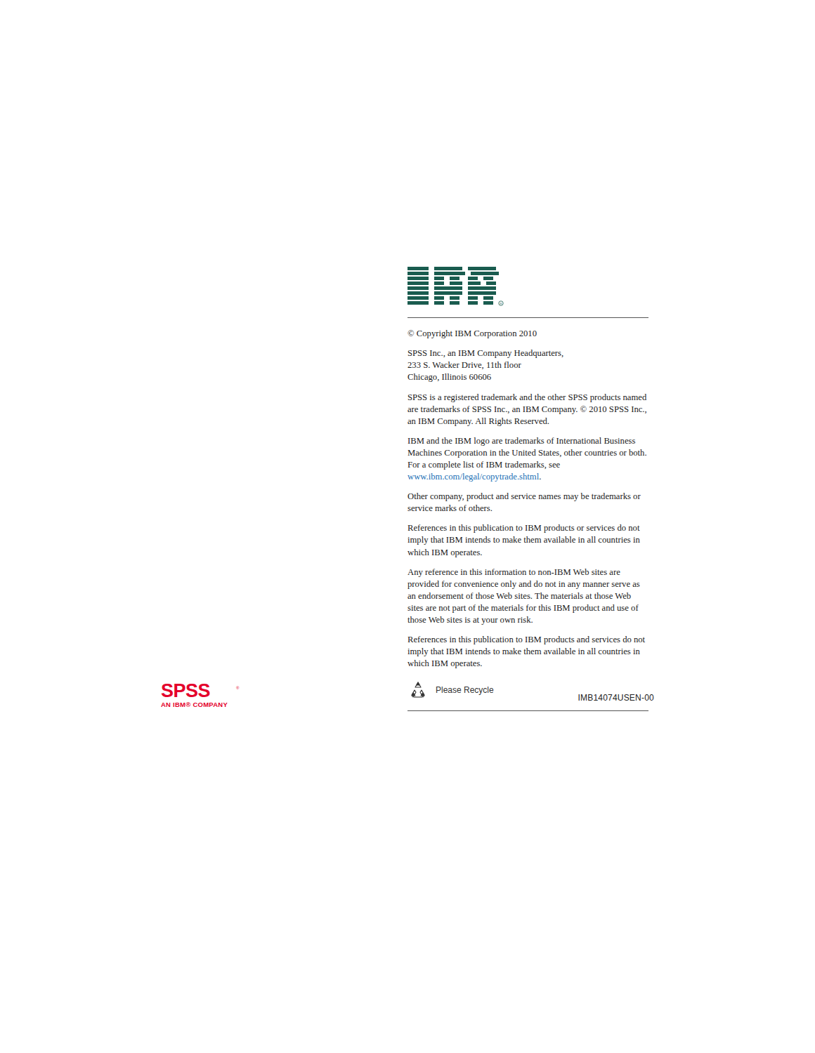R
© Copyright IBM Corporation 2010
SPSS Inc., an IBM Company Headquarters,
233 S. Wacker Drive, 11th floor
Chicago, Illinois 60606
SPSS is a registered trademark and the other SPSS products named are trademarks of SPSS Inc., an IBM Company. © 2010 SPSS Inc., an IBM Company. All Rights Reserved.
IBM and the IBM logo are trademarks of International Business Machines Corporation in the United States, other countries or both. For a complete list of IBM trademarks, see www.ibm.com/legal/copytrade.shtml.
Other company, product and service names may be trademarks or service marks of others.
References in this publication to IBM products or services do not imply that IBM intends to make them available in all countries in which IBM operates.
Any reference in this information to non-IBM Web sites are provided for convenience only and do not in any manner serve as an endorsement of those Web sites. The materials at those Web sites are not part of the materials for this IBM product and use of those Web sites is at your own risk.
References in this publication to IBM products and services do not imply that IBM intends to make them available in all countries in which IBM operates.
Please Recycle
SPSS ® AN IBM® COMPANY
IMB14074USEN-00